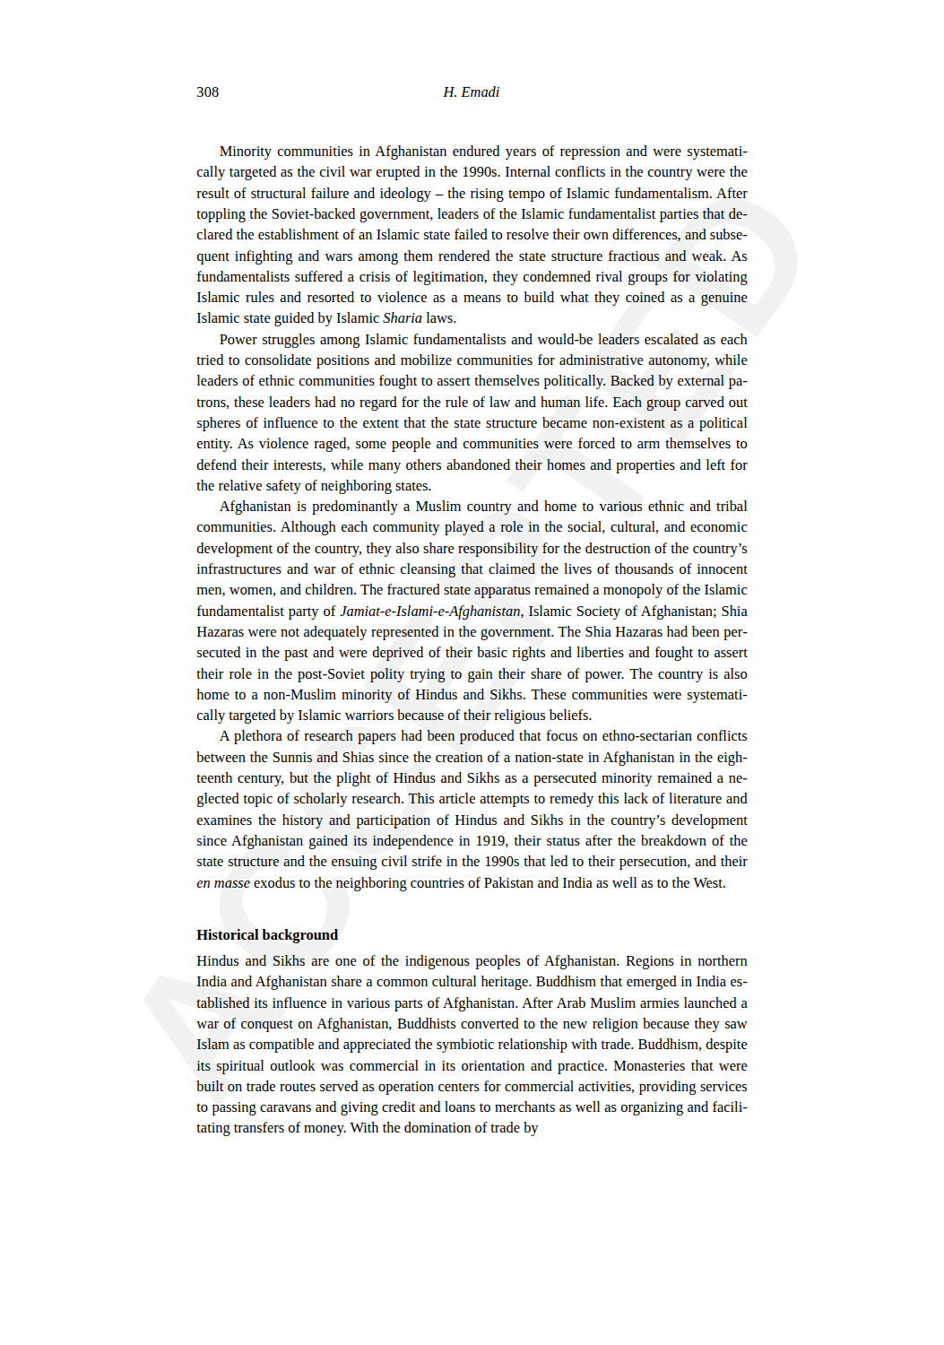ACCEPTED
308 H. Emadi
Minority communities in Afghanistan endured years of repression and were systematically targeted as the civil war erupted in the 1990s. Internal conflicts in the country were the result of structural failure and ideology – the rising tempo of Islamic fundamentalism. After toppling the Soviet-backed government, leaders of the Islamic fundamentalist parties that declared the establishment of an Islamic state failed to resolve their own differences, and subsequent infighting and wars among them rendered the state structure fractious and weak. As fundamentalists suffered a crisis of legitimation, they condemned rival groups for violating Islamic rules and resorted to violence as a means to build what they coined as a genuine Islamic state guided by Islamic Sharia laws.
Power struggles among Islamic fundamentalists and would-be leaders escalated as each tried to consolidate positions and mobilize communities for administrative autonomy, while leaders of ethnic communities fought to assert themselves politically. Backed by external patrons, these leaders had no regard for the rule of law and human life. Each group carved out spheres of influence to the extent that the state structure became non-existent as a political entity. As violence raged, some people and communities were forced to arm themselves to defend their interests, while many others abandoned their homes and properties and left for the relative safety of neighboring states.
Afghanistan is predominantly a Muslim country and home to various ethnic and tribal communities. Although each community played a role in the social, cultural, and economic development of the country, they also share responsibility for the destruction of the country’s infrastructures and war of ethnic cleansing that claimed the lives of thousands of innocent men, women, and children. The fractured state apparatus remained a monopoly of the Islamic fundamentalist party of Jamiat-e-Islami-e-Afghanistan, Islamic Society of Afghanistan; Shia Hazaras were not adequately represented in the government. The Shia Hazaras had been persecuted in the past and were deprived of their basic rights and liberties and fought to assert their role in the post-Soviet polity trying to gain their share of power. The country is also home to a non-Muslim minority of Hindus and Sikhs. These communities were systematically targeted by Islamic warriors because of their religious beliefs.
A plethora of research papers had been produced that focus on ethno-sectarian conflicts between the Sunnis and Shias since the creation of a nation-state in Afghanistan in the eighteenth century, but the plight of Hindus and Sikhs as a persecuted minority remained a neglected topic of scholarly research. This article attempts to remedy this lack of literature and examines the history and participation of Hindus and Sikhs in the country’s development since Afghanistan gained its independence in 1919, their status after the breakdown of the state structure and the ensuing civil strife in the 1990s that led to their persecution, and their en masse exodus to the neighboring countries of Pakistan and India as well as to the West.
Historical background
Hindus and Sikhs are one of the indigenous peoples of Afghanistan. Regions in northern India and Afghanistan share a common cultural heritage. Buddhism that emerged in India established its influence in various parts of Afghanistan. After Arab Muslim armies launched a war of conquest on Afghanistan, Buddhists converted to the new religion because they saw Islam as compatible and appreciated the symbiotic relationship with trade. Buddhism, despite its spiritual outlook was commercial in its orientation and practice. Monasteries that were built on trade routes served as operation centers for commercial activities, providing services to passing caravans and giving credit and loans to merchants as well as organizing and facilitating transfers of money. With the domination of trade by